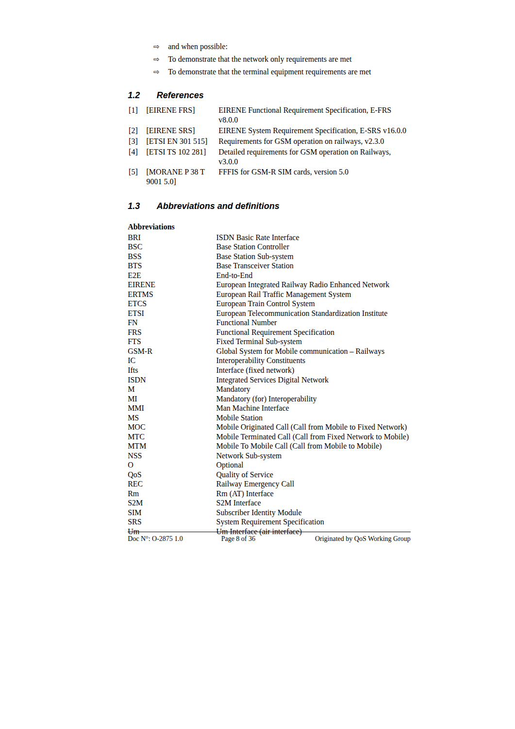⇨and when possible:
⇨To demonstrate that the network only requirements are met
⇨To demonstrate that the terminal equipment requirements are met
1.2 References
| [1] | [EIRENE FRS] | EIRENE Functional Requirement Specification, E-FRS v8.0.0 |
| [2] | [EIRENE SRS] | EIRENE System Requirement Specification, E-SRS v16.0.0 |
| [3] | [ETSI EN 301 515] | Requirements for GSM operation on railways, v2.3.0 |
| [4] | [ETSI TS 102 281] | Detailed requirements for GSM operation on Railways, v3.0.0 |
| [5] | [MORANE P 38 T 9001 5.0] | FFFIS for GSM-R SIM cards, version 5.0 |
1.3 Abbreviations and definitions
Abbreviations
| BRI | ISDN Basic Rate Interface |
| BSC | Base Station Controller |
| BSS | Base Station Sub-system |
| BTS | Base Transceiver Station |
| E2E | End-to-End |
| EIRENE | European Integrated Railway Radio Enhanced Network |
| ERTMS | European Rail Traffic Management System |
| ETCS | European Train Control System |
| ETSI | European Telecommunication Standardization Institute |
| FN | Functional Number |
| FRS | Functional Requirement Specification |
| FTS | Fixed Terminal Sub-system |
| GSM-R | Global System for Mobile communication – Railways |
| IC | Interoperability Constituents |
| Ifts | Interface (fixed network) |
| ISDN | Integrated Services Digital Network |
| M | Mandatory |
| MI | Mandatory (for) Interoperability |
| MMI | Man Machine Interface |
| MS | Mobile Station |
| MOC | Mobile Originated Call (Call from Mobile to Fixed Network) |
| MTC | Mobile Terminated Call (Call from Fixed Network to Mobile) |
| MTM | Mobile To Mobile Call (Call from Mobile to Mobile) |
| NSS | Network Sub-system |
| O | Optional |
| QoS | Quality of Service |
| REC | Railway Emergency Call |
| Rm | Rm (AT) Interface |
| S2M | S2M Interface |
| SIM | Subscriber Identity Module |
| SRS | System Requirement Specification |
| Um | Um Interface (air interface) |
| Doc N°: O-2875 1.0 | Page 8 of 36 | Originated by QoS Working Group |